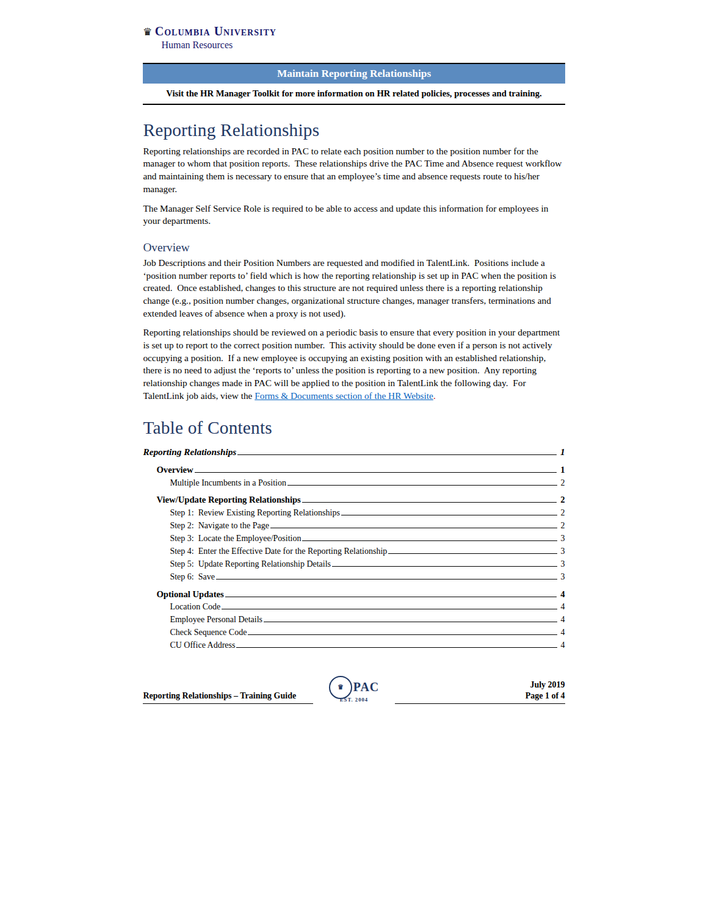♛ Columbia University Human Resources
Maintain Reporting Relationships
Visit the HR Manager Toolkit for more information on HR related policies, processes and training.
Reporting Relationships
Reporting relationships are recorded in PAC to relate each position number to the position number for the manager to whom that position reports. These relationships drive the PAC Time and Absence request workflow and maintaining them is necessary to ensure that an employee’s time and absence requests route to his/her manager.
The Manager Self Service Role is required to be able to access and update this information for employees in your departments.
Overview
Job Descriptions and their Position Numbers are requested and modified in TalentLink. Positions include a ‘position number reports to’ field which is how the reporting relationship is set up in PAC when the position is created. Once established, changes to this structure are not required unless there is a reporting relationship change (e.g., position number changes, organizational structure changes, manager transfers, terminations and extended leaves of absence when a proxy is not used).
Reporting relationships should be reviewed on a periodic basis to ensure that every position in your department is set up to report to the correct position number. This activity should be done even if a person is not actively occupying a position. If a new employee is occupying an existing position with an established relationship, there is no need to adjust the ‘reports to’ unless the position is reporting to a new position. Any reporting relationship changes made in PAC will be applied to the position in TalentLink the following day. For TalentLink job aids, view the Forms & Documents section of the HR Website.
Table of Contents
Reporting Relationships 1
Overview 1
Multiple Incumbents in a Position 2
View/Update Reporting Relationships 2
Step 1: Review Existing Reporting Relationships 2
Step 2: Navigate to the Page 2
Step 3: Locate the Employee/Position 3
Step 4: Enter the Effective Date for the Reporting Relationship 3
Step 5: Update Reporting Relationship Details 3
Step 6: Save 3
Optional Updates 4
Location Code 4
Employee Personal Details 4
Check Sequence Code 4
CU Office Address 4
Reporting Relationships – Training Guide
♛PAC EST. 2004
July 2019
Page 1 of 4